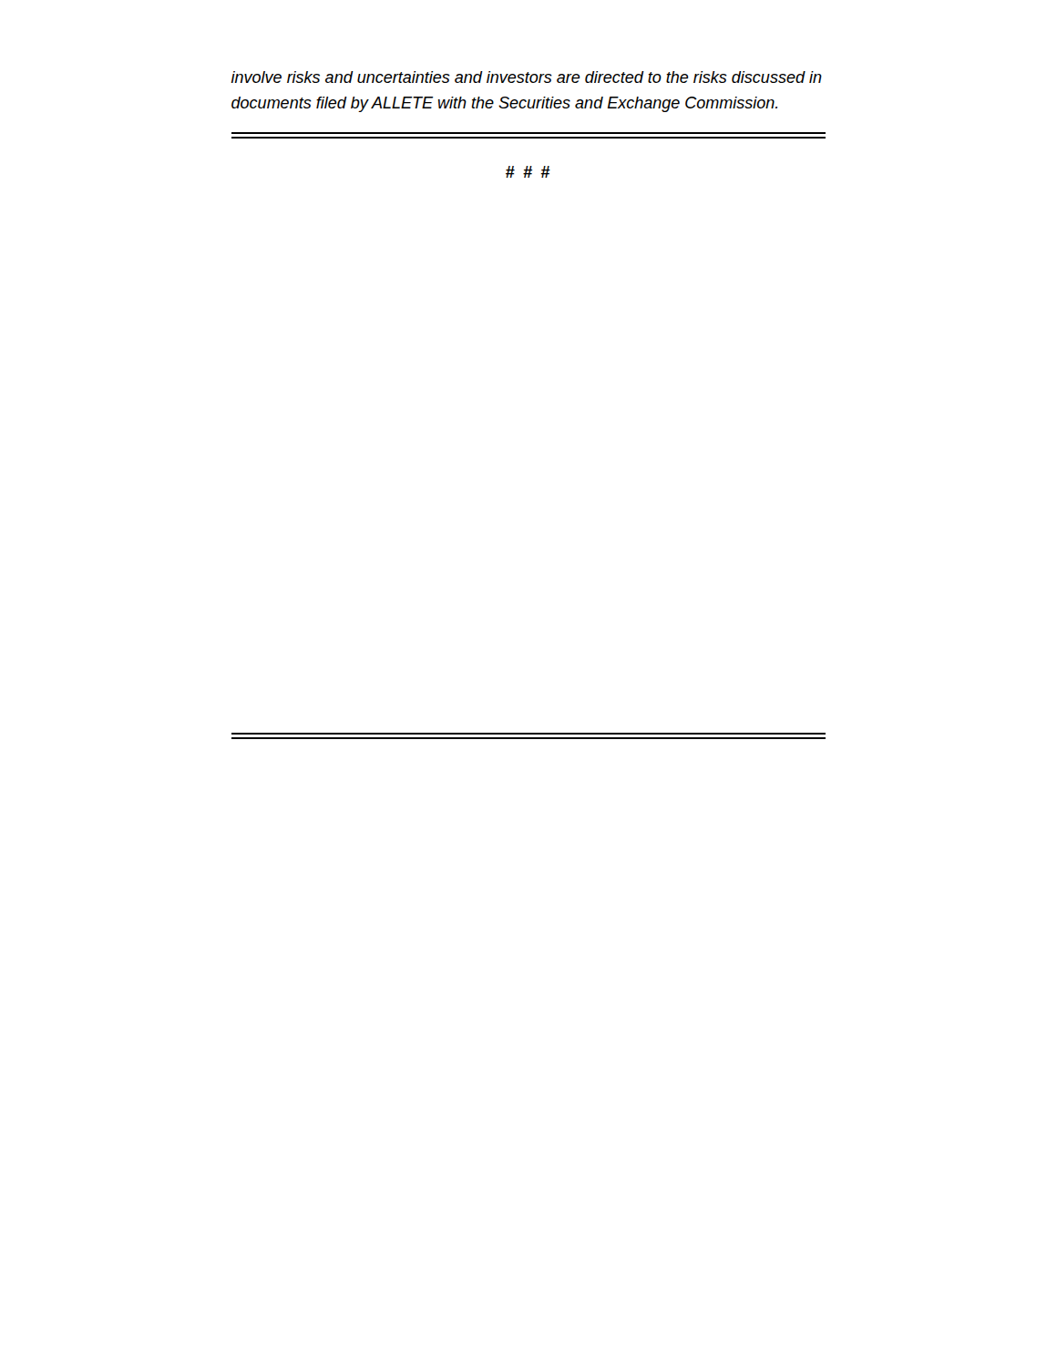involve risks and uncertainties and investors are directed to the risks discussed in documents filed by ALLETE with the Securities and Exchange Commission.
# # #